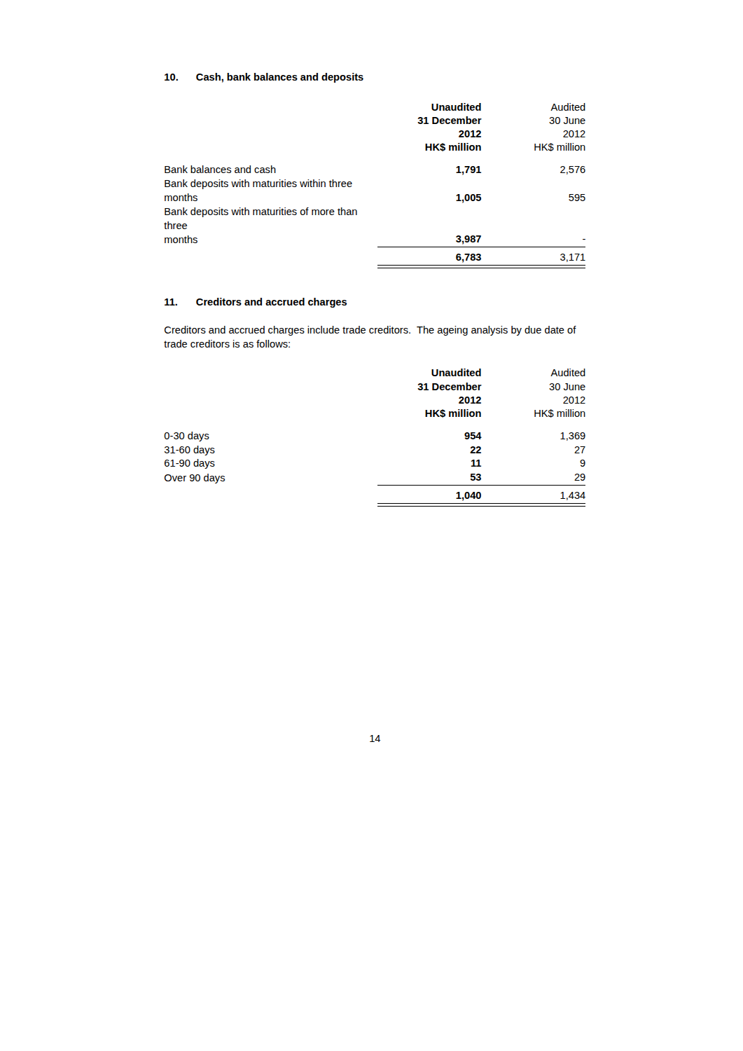10. Cash, bank balances and deposits
| | Unaudited | Audited |
| | 31 December | 30 June |
| | 2012 | 2012 |
| | HK$ million | HK$ million |
| Bank balances and cash | 1,791 | 2,576 |
| Bank deposits with maturities within three months | 1,005 | 595 |
| Bank deposits with maturities of more than three | | |
| months | 3,987 | - |
| | 6,783 | 3,171 |
11. Creditors and accrued charges
Creditors and accrued charges include trade creditors. The ageing analysis by due date of trade creditors is as follows:
| | Unaudited | Audited |
| | 31 December | 30 June |
| | 2012 | 2012 |
| | HK$ million | HK$ million |
| 0-30 days | 954 | 1,369 |
| 31-60 days | 22 | 27 |
| 61-90 days | 11 | 9 |
| Over 90 days | 53 | 29 |
| | 1,040 | 1,434 |
14